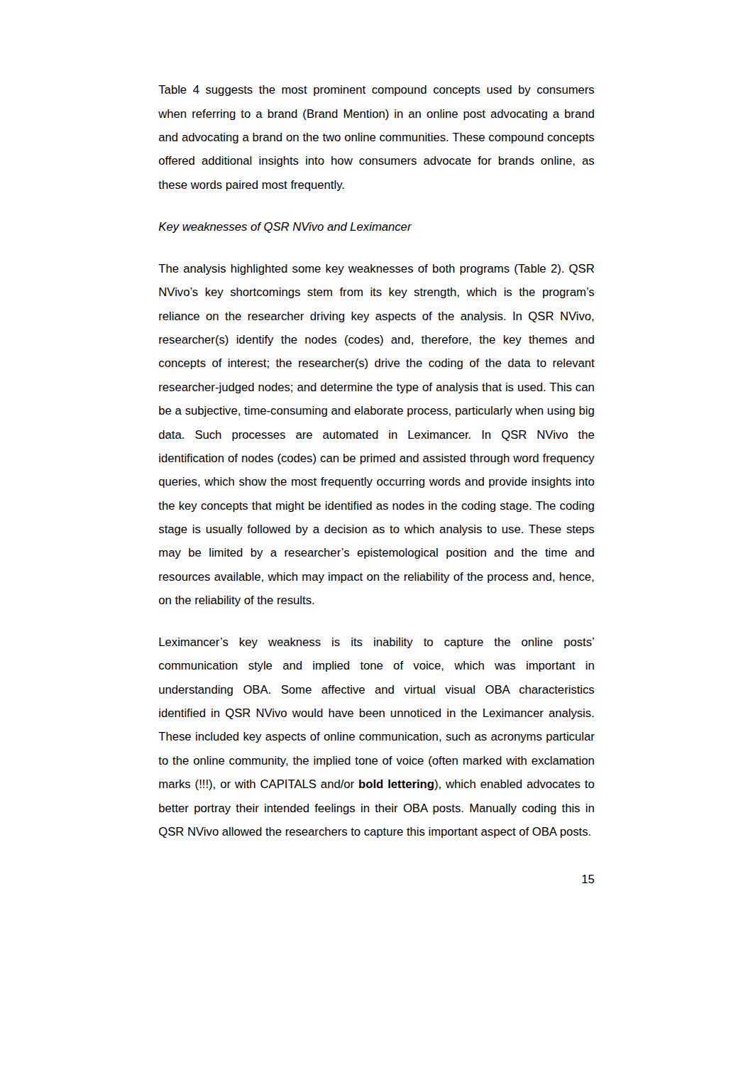Table 4 suggests the most prominent compound concepts used by consumers when referring to a brand (Brand Mention) in an online post advocating a brand and advocating a brand on the two online communities. These compound concepts offered additional insights into how consumers advocate for brands online, as these words paired most frequently.
Key weaknesses of QSR NVivo and Leximancer
The analysis highlighted some key weaknesses of both programs (Table 2). QSR NVivo’s key shortcomings stem from its key strength, which is the program’s reliance on the researcher driving key aspects of the analysis. In QSR NVivo, researcher(s) identify the nodes (codes) and, therefore, the key themes and concepts of interest; the researcher(s) drive the coding of the data to relevant researcher-judged nodes; and determine the type of analysis that is used. This can be a subjective, time-consuming and elaborate process, particularly when using big data. Such processes are automated in Leximancer. In QSR NVivo the identification of nodes (codes) can be primed and assisted through word frequency queries, which show the most frequently occurring words and provide insights into the key concepts that might be identified as nodes in the coding stage. The coding stage is usually followed by a decision as to which analysis to use. These steps may be limited by a researcher’s epistemological position and the time and resources available, which may impact on the reliability of the process and, hence, on the reliability of the results.
Leximancer’s key weakness is its inability to capture the online posts’ communication style and implied tone of voice, which was important in understanding OBA. Some affective and virtual visual OBA characteristics identified in QSR NVivo would have been unnoticed in the Leximancer analysis. These included key aspects of online communication, such as acronyms particular to the online community, the implied tone of voice (often marked with exclamation marks (!!!), or with CAPITALS and/or bold lettering), which enabled advocates to better portray their intended feelings in their OBA posts. Manually coding this in QSR NVivo allowed the researchers to capture this important aspect of OBA posts.
15